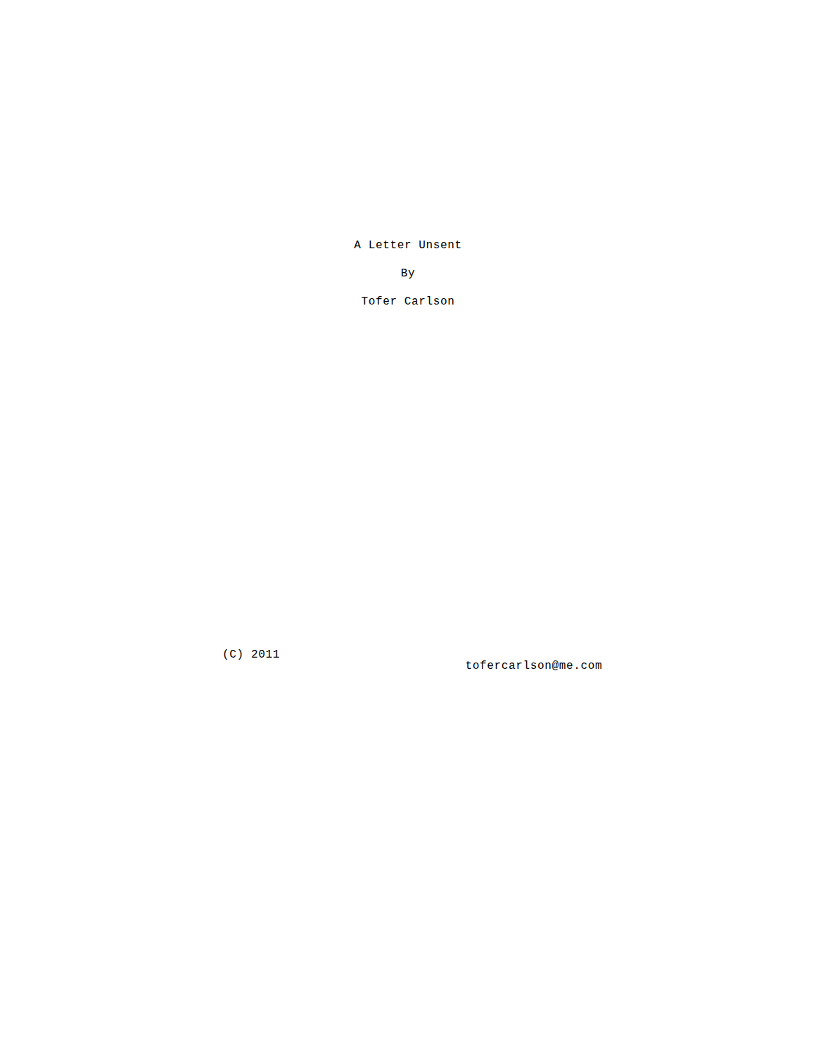A Letter Unsent
By
Tofer Carlson
(C) 2011 tofercarlson@me.com